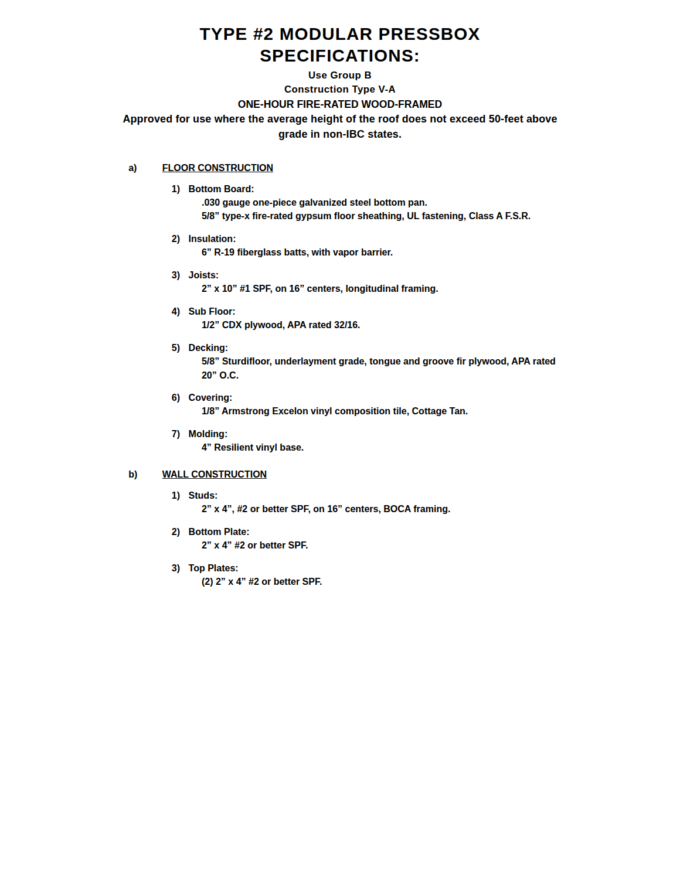TYPE #2 MODULAR PRESSBOX
SPECIFICATIONS:
Use Group B
Construction Type V-A
ONE-HOUR FIRE-RATED WOOD-FRAMED
Approved for use where the average height of the roof does not exceed 50-feet above grade in non-IBC states.
a) FLOOR CONSTRUCTION
1) Bottom Board: .030 gauge one-piece galvanized steel bottom pan.
5/8” type-x fire-rated gypsum floor sheathing, UL fastening, Class A F.S.R.
2) Insulation: 6” R-19 fiberglass batts, with vapor barrier.
3) Joists: 2” x 10” #1 SPF, on 16” centers, longitudinal framing.
4) Sub Floor: 1/2” CDX plywood, APA rated 32/16.
5) Decking: 5/8” Sturdifloor, underlayment grade, tongue and groove fir plywood, APA rated 20” O.C.
6) Covering: 1/8” Armstrong Excelon vinyl composition tile, Cottage Tan.
7) Molding: 4” Resilient vinyl base.
b) WALL CONSTRUCTION
1) Studs: 2” x 4”, #2 or better SPF, on 16” centers, BOCA framing.
2) Bottom Plate: 2” x 4” #2 or better SPF.
3) Top Plates: (2) 2” x 4” #2 or better SPF.